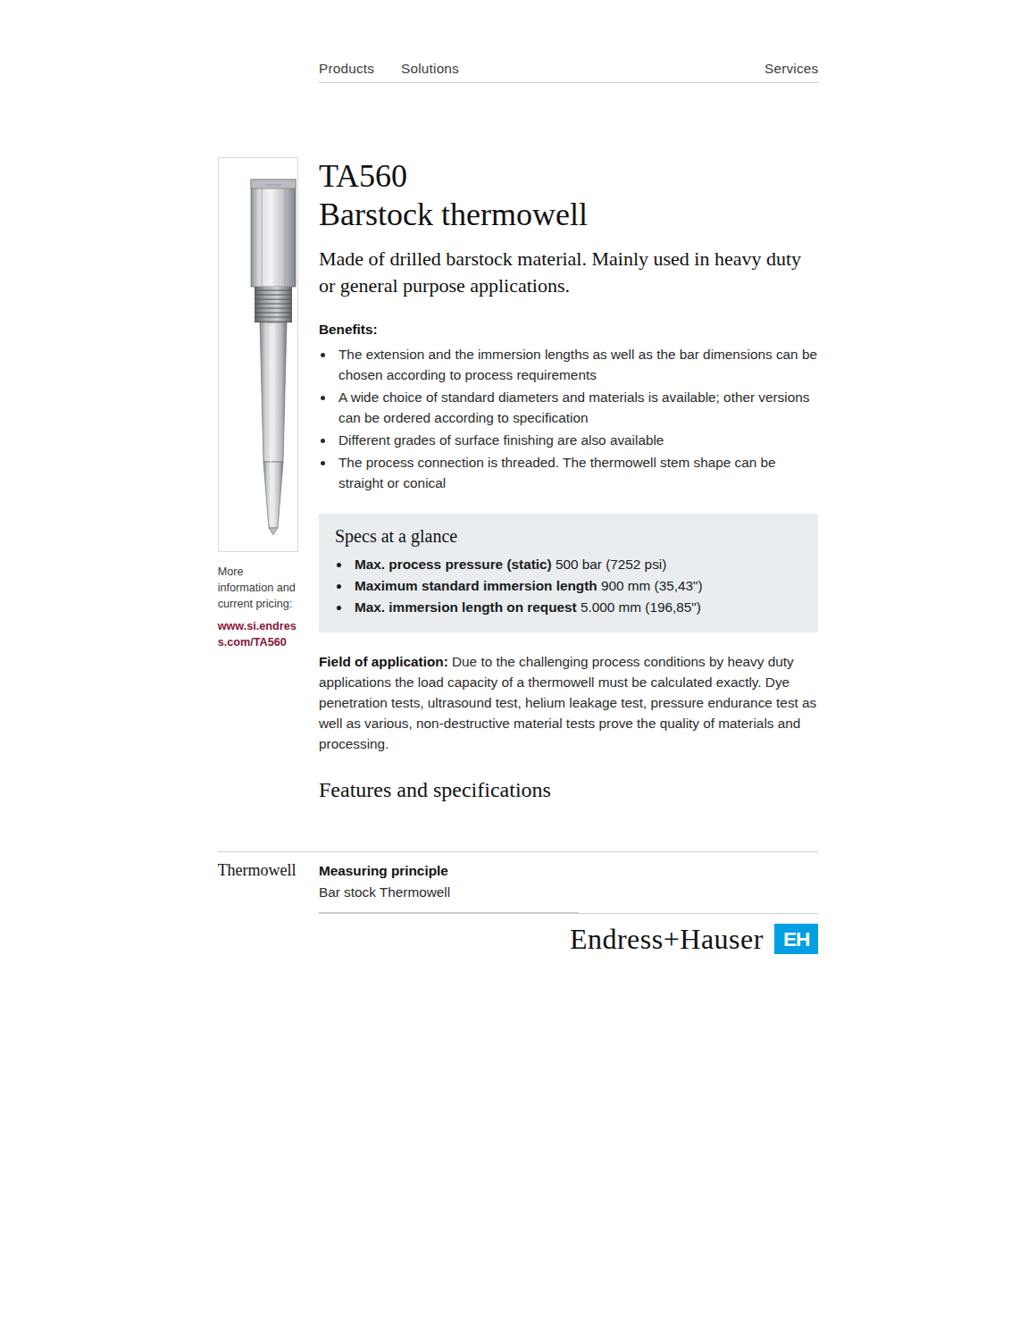Products Solutions Services
More information and current pricing:
www.si.endress.com/TA560
TA560Barstock thermowell
Made of drilled barstock material. Mainly used in heavy duty or general purpose applications.
Benefits:
The extension and the immersion lengths as well as the bar dimensions can be chosen according to process requirements
A wide choice of standard diameters and materials is available; other versions can be ordered according to specification
Different grades of surface finishing are also available
The process connection is threaded. The thermowell stem shape can be straight or conical
Specs at a glance
Max. process pressure (static) 500 bar (7252 psi)
Maximum standard immersion length 900 mm (35,43")
Max. immersion length on request 5.000 mm (196,85")
Field of application: Due to the challenging process conditions by heavy duty applications the load capacity of a thermowell must be calculated exactly. Dye penetration tests, ultrasound test, helium leakage test, pressure endurance test as well as various, non-destructive material tests prove the quality of materials and processing.
Features and specifications
Thermowell
Measuring principle
Bar stock Thermowell
Endress+Hauser EH